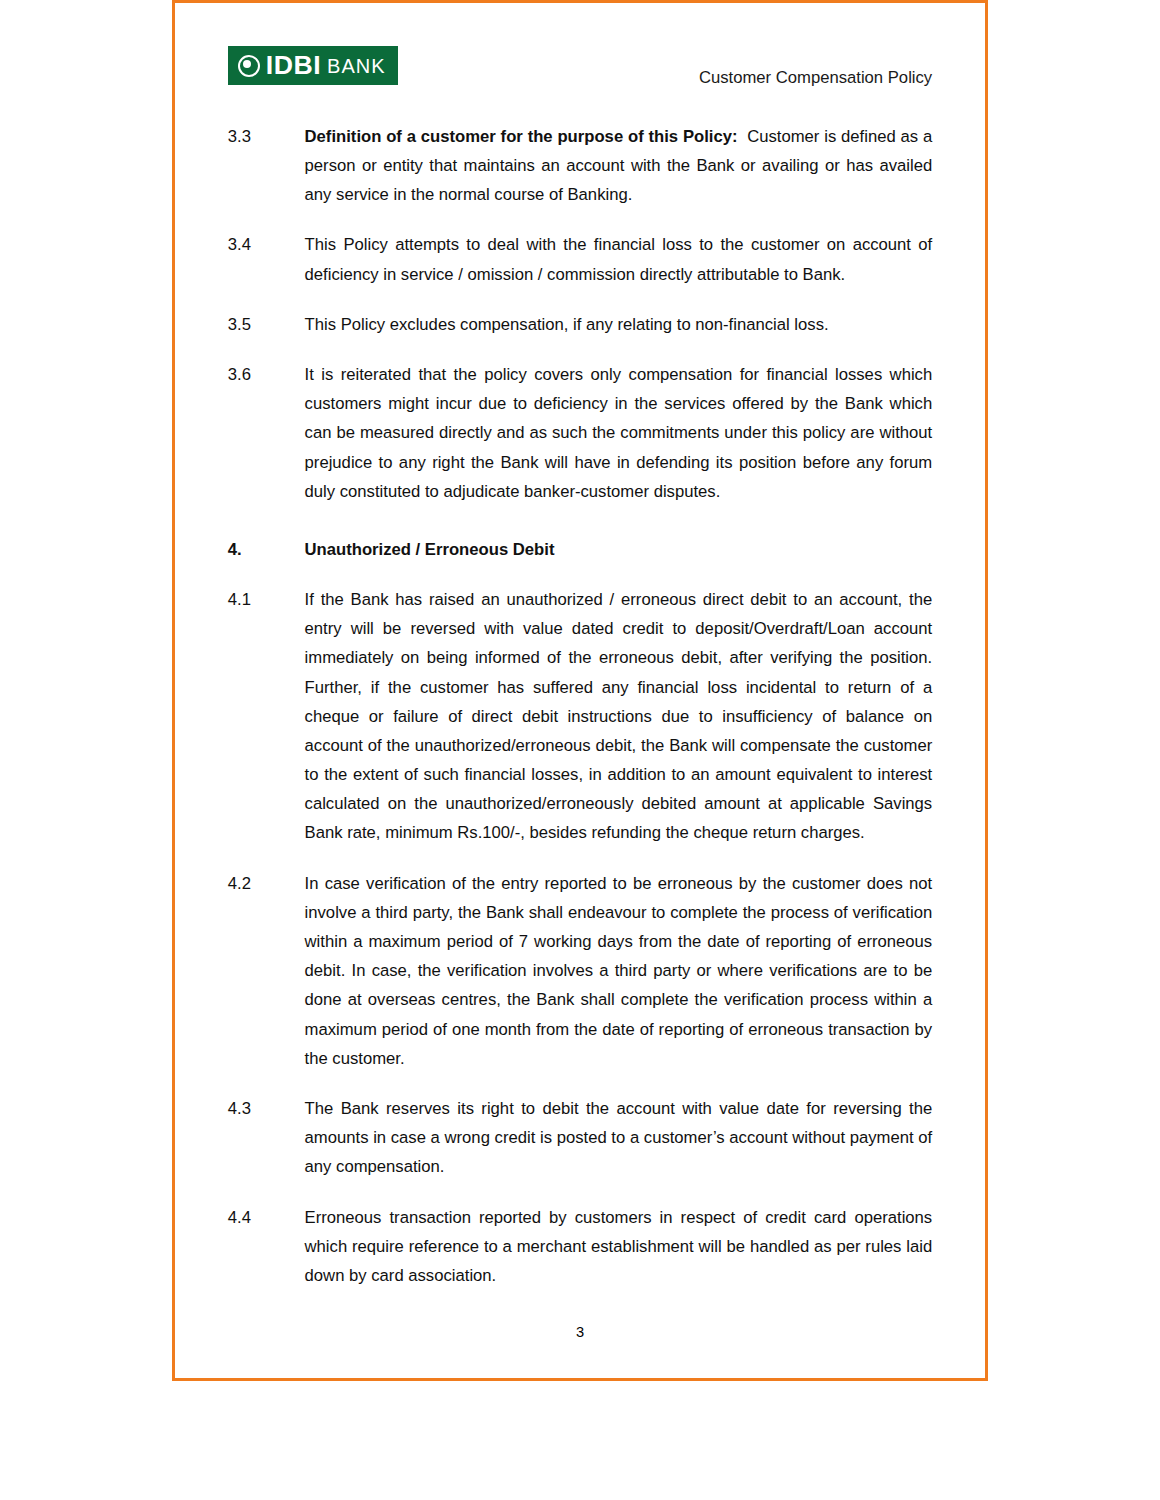IDBI BANK
Customer Compensation Policy
3.3 Definition of a customer for the purpose of this Policy: Customer is defined as a person or entity that maintains an account with the Bank or availing or has availed any service in the normal course of Banking.
3.4 This Policy attempts to deal with the financial loss to the customer on account of deficiency in service / omission / commission directly attributable to Bank.
3.5 This Policy excludes compensation, if any relating to non-financial loss.
3.6 It is reiterated that the policy covers only compensation for financial losses which customers might incur due to deficiency in the services offered by the Bank which can be measured directly and as such the commitments under this policy are without prejudice to any right the Bank will have in defending its position before any forum duly constituted to adjudicate banker-customer disputes.
4. Unauthorized / Erroneous Debit
4.1 If the Bank has raised an unauthorized / erroneous direct debit to an account, the entry will be reversed with value dated credit to deposit/Overdraft/Loan account immediately on being informed of the erroneous debit, after verifying the position. Further, if the customer has suffered any financial loss incidental to return of a cheque or failure of direct debit instructions due to insufficiency of balance on account of the unauthorized/erroneous debit, the Bank will compensate the customer to the extent of such financial losses, in addition to an amount equivalent to interest calculated on the unauthorized/erroneously debited amount at applicable Savings Bank rate, minimum Rs.100/-, besides refunding the cheque return charges.
4.2 In case verification of the entry reported to be erroneous by the customer does not involve a third party, the Bank shall endeavour to complete the process of verification within a maximum period of 7 working days from the date of reporting of erroneous debit. In case, the verification involves a third party or where verifications are to be done at overseas centres, the Bank shall complete the verification process within a maximum period of one month from the date of reporting of erroneous transaction by the customer.
4.3 The Bank reserves its right to debit the account with value date for reversing the amounts in case a wrong credit is posted to a customer’s account without payment of any compensation.
4.4 Erroneous transaction reported by customers in respect of credit card operations which require reference to a merchant establishment will be handled as per rules laid down by card association.
3